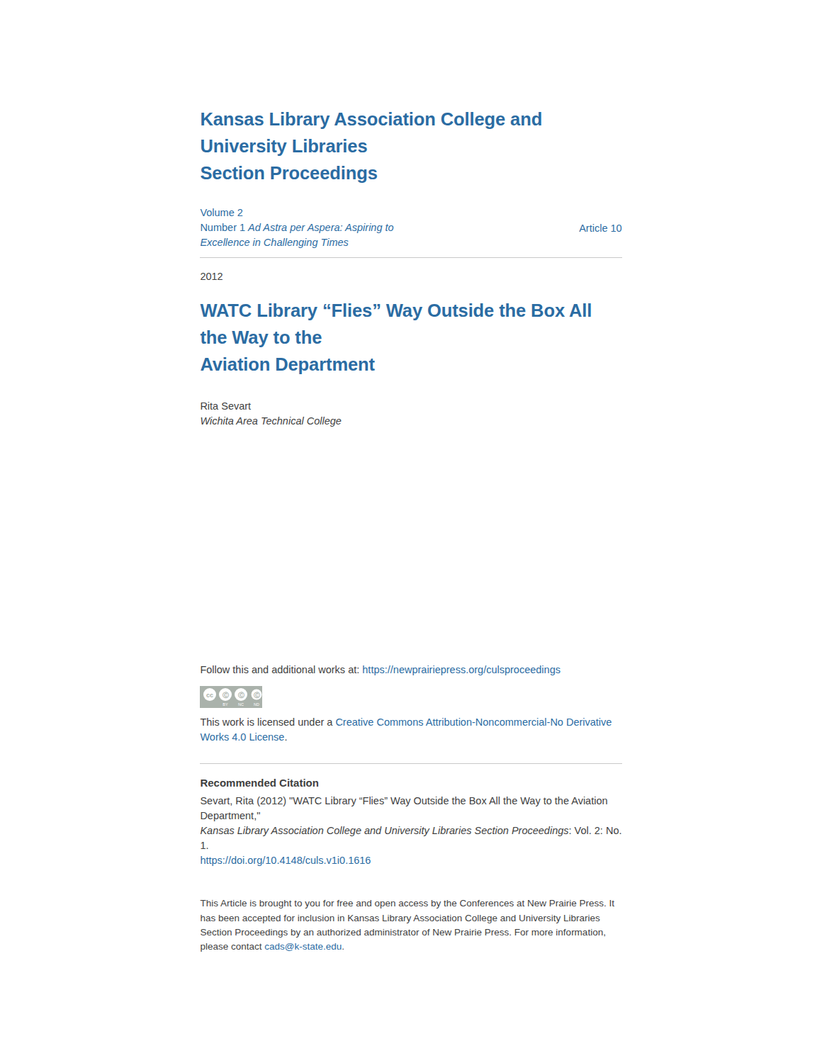Kansas Library Association College and University Libraries
Section Proceedings
Article 10
Volume 2
Number 1 Ad Astra per Aspera: Aspiring to
Excellence in Challenging Times
2012
WATC Library “Flies” Way Outside the Box All the Way to the
Aviation Department
Rita Sevart
Wichita Area Technical College
Follow this and additional works at: https://newprairiepress.org/culsproceedings
cc Ⓒ Ⓒ Ⓒ BY NC ND
This work is licensed under a Creative Commons Attribution-Noncommercial-No Derivative
Works 4.0 License.
Recommended Citation
Sevart, Rita (2012) "WATC Library “Flies” Way Outside the Box All the Way to the Aviation Department,"
Kansas Library Association College and University Libraries Section Proceedings: Vol. 2: No. 1.
https://doi.org/10.4148/culs.v1i0.1616
This Article is brought to you for free and open access by the Conferences at New Prairie Press. It has been accepted for inclusion in Kansas Library Association College and University Libraries Section Proceedings by an authorized administrator of New Prairie Press. For more information, please contact cads@k-state.edu.